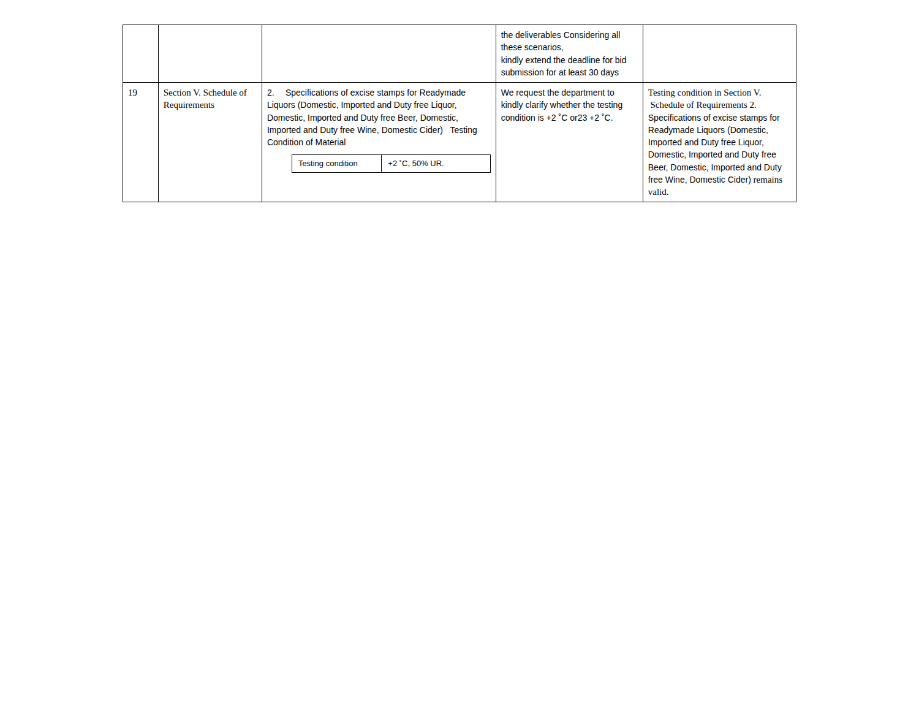| | | | the deliverables Considering all these scenarios, kindly extend the deadline for bid submission for at least 30 days | |
| 19 | Section V. Schedule of Requirements | 2. Specifications of excise stamps for Readymade Liquors (Domestic, Imported and Duty free Liquor, Domestic, Imported and Duty free Beer, Domestic, Imported and Duty free Wine, Domestic Cider) Testing Condition of Material / Testing condition / +2 ˚C, 50% UR. / | We request the department to kindly clarify whether the testing condition is +2 ˚C or23 +2 ˚C. | Testing condition in Section V. Schedule of Requirements 2. Specifications of excise stamps for Readymade Liquors (Domestic, Imported and Duty free Liquor, Domestic, Imported and Duty free Beer, Domestic, Imported and Duty free Wine, Domestic Cider) remains valid. |